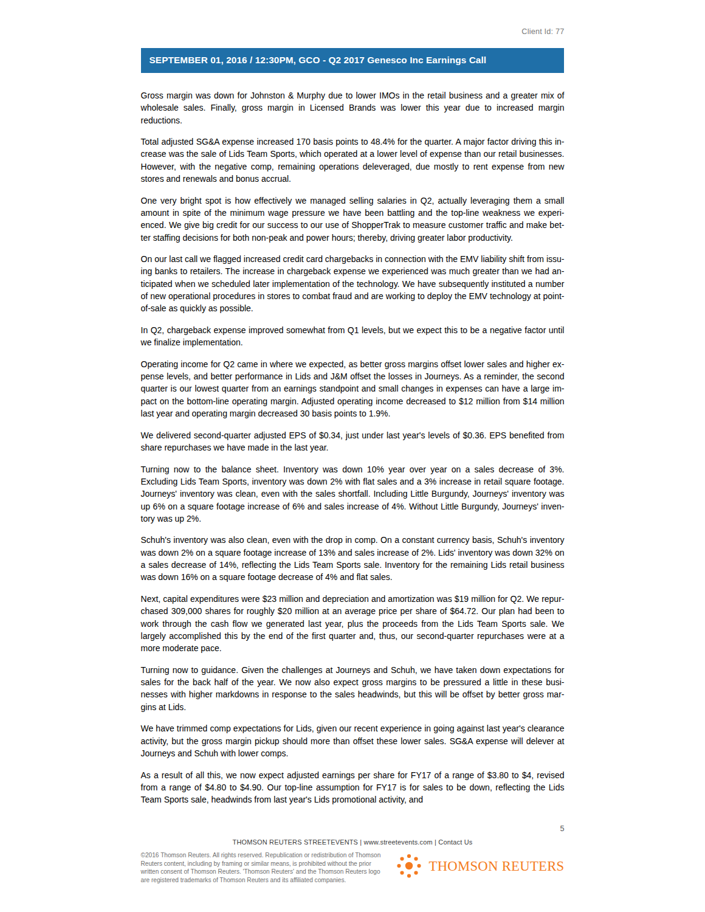Client Id: 77
SEPTEMBER 01, 2016 / 12:30PM, GCO - Q2 2017 Genesco Inc Earnings Call
Gross margin was down for Johnston & Murphy due to lower IMOs in the retail business and a greater mix of wholesale sales. Finally, gross margin in Licensed Brands was lower this year due to increased margin reductions.
Total adjusted SG&A expense increased 170 basis points to 48.4% for the quarter. A major factor driving this increase was the sale of Lids Team Sports, which operated at a lower level of expense than our retail businesses. However, with the negative comp, remaining operations deleveraged, due mostly to rent expense from new stores and renewals and bonus accrual.
One very bright spot is how effectively we managed selling salaries in Q2, actually leveraging them a small amount in spite of the minimum wage pressure we have been battling and the top-line weakness we experienced. We give big credit for our success to our use of ShopperTrak to measure customer traffic and make better staffing decisions for both non-peak and power hours; thereby, driving greater labor productivity.
On our last call we flagged increased credit card chargebacks in connection with the EMV liability shift from issuing banks to retailers. The increase in chargeback expense we experienced was much greater than we had anticipated when we scheduled later implementation of the technology. We have subsequently instituted a number of new operational procedures in stores to combat fraud and are working to deploy the EMV technology at point-of-sale as quickly as possible.
In Q2, chargeback expense improved somewhat from Q1 levels, but we expect this to be a negative factor until we finalize implementation.
Operating income for Q2 came in where we expected, as better gross margins offset lower sales and higher expense levels, and better performance in Lids and J&M offset the losses in Journeys. As a reminder, the second quarter is our lowest quarter from an earnings standpoint and small changes in expenses can have a large impact on the bottom-line operating margin. Adjusted operating income decreased to $12 million from $14 million last year and operating margin decreased 30 basis points to 1.9%.
We delivered second-quarter adjusted EPS of $0.34, just under last year's levels of $0.36. EPS benefited from share repurchases we have made in the last year.
Turning now to the balance sheet. Inventory was down 10% year over year on a sales decrease of 3%. Excluding Lids Team Sports, inventory was down 2% with flat sales and a 3% increase in retail square footage. Journeys' inventory was clean, even with the sales shortfall. Including Little Burgundy, Journeys' inventory was up 6% on a square footage increase of 6% and sales increase of 4%. Without Little Burgundy, Journeys' inventory was up 2%.
Schuh's inventory was also clean, even with the drop in comp. On a constant currency basis, Schuh's inventory was down 2% on a square footage increase of 13% and sales increase of 2%. Lids' inventory was down 32% on a sales decrease of 14%, reflecting the Lids Team Sports sale. Inventory for the remaining Lids retail business was down 16% on a square footage decrease of 4% and flat sales.
Next, capital expenditures were $23 million and depreciation and amortization was $19 million for Q2. We repurchased 309,000 shares for roughly $20 million at an average price per share of $64.72. Our plan had been to work through the cash flow we generated last year, plus the proceeds from the Lids Team Sports sale. We largely accomplished this by the end of the first quarter and, thus, our second-quarter repurchases were at a more moderate pace.
Turning now to guidance. Given the challenges at Journeys and Schuh, we have taken down expectations for sales for the back half of the year. We now also expect gross margins to be pressured a little in these businesses with higher markdowns in response to the sales headwinds, but this will be offset by better gross margins at Lids.
We have trimmed comp expectations for Lids, given our recent experience in going against last year's clearance activity, but the gross margin pickup should more than offset these lower sales. SG&A expense will delever at Journeys and Schuh with lower comps.
As a result of all this, we now expect adjusted earnings per share for FY17 of a range of $3.80 to $4, revised from a range of $4.80 to $4.90. Our top-line assumption for FY17 is for sales to be down, reflecting the Lids Team Sports sale, headwinds from last year's Lids promotional activity, and
5
THOMSON REUTERS STREETEVENTS | www.streetevents.com | Contact Us
©2016 Thomson Reuters. All rights reserved. Republication or redistribution of Thomson Reuters content, including by framing or similar means, is prohibited without the prior written consent of Thomson Reuters. 'Thomson Reuters' and the Thomson Reuters logo are registered trademarks of Thomson Reuters and its affiliated companies.
THOMSON REUTERS